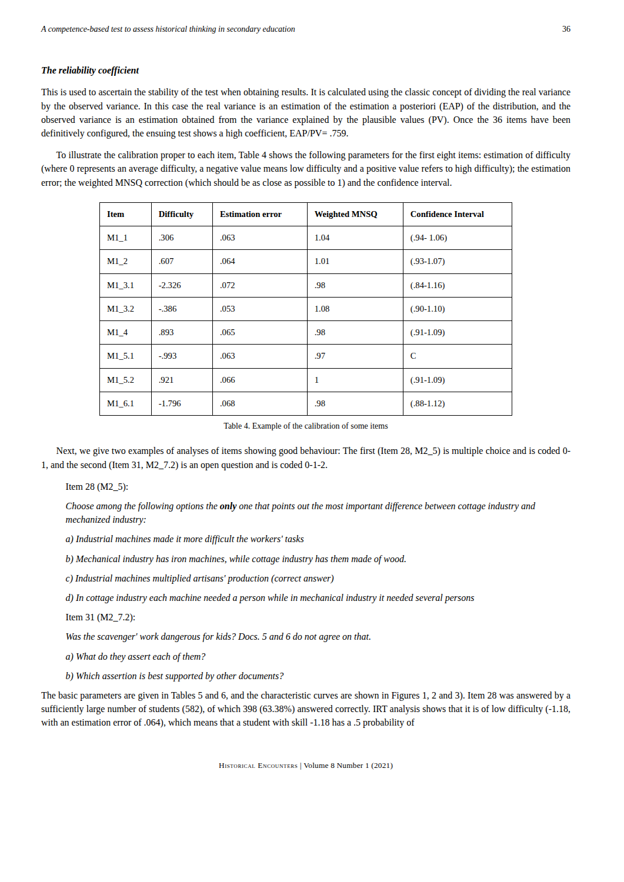A competence-based test to assess historical thinking in secondary education 36
The reliability coefficient
This is used to ascertain the stability of the test when obtaining results. It is calculated using the classic concept of dividing the real variance by the observed variance. In this case the real variance is an estimation of the estimation a posteriori (EAP) of the distribution, and the observed variance is an estimation obtained from the variance explained by the plausible values (PV). Once the 36 items have been definitively configured, the ensuing test shows a high coefficient, EAP/PV= .759.
To illustrate the calibration proper to each item, Table 4 shows the following parameters for the first eight items: estimation of difficulty (where 0 represents an average difficulty, a negative value means low difficulty and a positive value refers to high difficulty); the estimation error; the weighted MNSQ correction (which should be as close as possible to 1) and the confidence interval.
| Item | Difficulty | Estimation error | Weighted MNSQ | Confidence Interval |
| --- | --- | --- | --- | --- |
| M1_1 | .306 | .063 | 1.04 | (.94- 1.06) |
| M1_2 | .607 | .064 | 1.01 | (.93-1.07) |
| M1_3.1 | -2.326 | .072 | .98 | (.84-1.16) |
| M1_3.2 | -.386 | .053 | 1.08 | (.90-1.10) |
| M1_4 | .893 | .065 | .98 | (.91-1.09) |
| M1_5.1 | -.993 | .063 | .97 | C |
| M1_5.2 | .921 | .066 | 1 | (.91-1.09) |
| M1_6.1 | -1.796 | .068 | .98 | (.88-1.12) |
Table 4. Example of the calibration of some items
Next, we give two examples of analyses of items showing good behaviour: The first (Item 28, M2_5) is multiple choice and is coded 0-1, and the second (Item 31, M2_7.2) is an open question and is coded 0-1-2.
Item 28 (M2_5):
Choose among the following options the only one that points out the most important difference between cottage industry and mechanized industry:
a) Industrial machines made it more difficult the workers' tasks
b) Mechanical industry has iron machines, while cottage industry has them made of wood.
c) Industrial machines multiplied artisans' production (correct answer)
d) In cottage industry each machine needed a person while in mechanical industry it needed several persons
Item 31 (M2_7.2):
Was the scavenger' work dangerous for kids? Docs. 5 and 6 do not agree on that.
a) What do they assert each of them?
b) Which assertion is best supported by other documents?
The basic parameters are given in Tables 5 and 6, and the characteristic curves are shown in Figures 1, 2 and 3). Item 28 was answered by a sufficiently large number of students (582), of which 398 (63.38%) answered correctly. IRT analysis shows that it is of low difficulty (-1.18, with an estimation error of .064), which means that a student with skill -1.18 has a .5 probability of
Historical Encounters | Volume 8 Number 1 (2021)